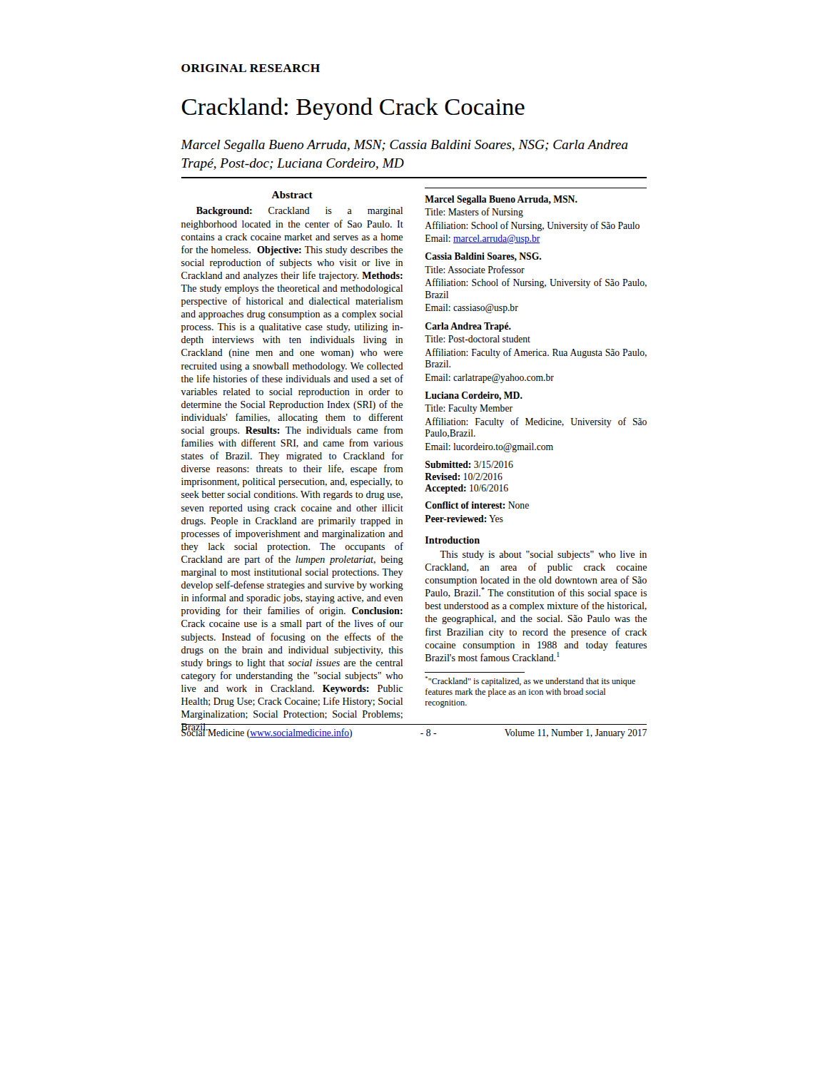ORIGINAL RESEARCH
Crackland: Beyond Crack Cocaine
Marcel Segalla Bueno Arruda, MSN; Cassia Baldini Soares, NSG; Carla Andrea Trapé, Post-doc; Luciana Cordeiro, MD
Abstract
Background: Crackland is a marginal neighborhood located in the center of Sao Paulo. It contains a crack cocaine market and serves as a home for the homeless. Objective: This study describes the social reproduction of subjects who visit or live in Crackland and analyzes their life trajectory. Methods: The study employs the theoretical and methodological perspective of historical and dialectical materialism and approaches drug consumption as a complex social process. This is a qualitative case study, utilizing in-depth interviews with ten individuals living in Crackland (nine men and one woman) who were recruited using a snowball methodology. We collected the life histories of these individuals and used a set of variables related to social reproduction in order to determine the Social Reproduction Index (SRI) of the individuals' families, allocating them to different social groups. Results: The individuals came from families with different SRI, and came from various states of Brazil. They migrated to Crackland for diverse reasons: threats to their life, escape from imprisonment, political persecution, and, especially, to seek better social conditions. With regards to drug use, seven reported using crack cocaine and other illicit drugs. People in Crackland are primarily trapped in processes of impoverishment and marginalization and they lack social protection. The occupants of Crackland are part of the lumpen proletariat, being marginal to most institutional social protections. They develop self-defense strategies and survive by working in informal and sporadic jobs, staying active, and even providing for their families of origin. Conclusion: Crack cocaine use is a small part of the lives of our subjects. Instead of focusing on the effects of the drugs on the brain and individual subjectivity, this study brings to light that social issues are the central category for understanding the "social subjects" who live and work in Crackland. Keywords: Public Health; Drug Use; Crack Cocaine; Life History; Social Marginalization; Social Protection; Social Problems; Brazil.
Marcel Segalla Bueno Arruda, MSN.
Title: Masters of Nursing
Affiliation: School of Nursing, University of São Paulo
Email: marcel.arruda@usp.br
Cassia Baldini Soares, NSG.
Title: Associate Professor
Affiliation: School of Nursing, University of São Paulo, Brazil
Email: cassiaso@usp.br
Carla Andrea Trapé.
Title: Post-doctoral student
Affiliation: Faculty of America. Rua Augusta São Paulo, Brazil.
Email: carlatrape@yahoo.com.br
Luciana Cordeiro, MD.
Title: Faculty Member
Affiliation: Faculty of Medicine, University of São Paulo,Brazil.
Email: lucordeiro.to@gmail.com
Submitted: 3/15/2016
Revised: 10/2/2016
Accepted: 10/6/2016
Conflict of interest: None
Peer-reviewed: Yes
Introduction
This study is about "social subjects" who live in Crackland, an area of public crack cocaine consumption located in the old downtown area of São Paulo, Brazil.* The constitution of this social space is best understood as a complex mixture of the historical, the geographical, and the social. São Paulo was the first Brazilian city to record the presence of crack cocaine consumption in 1988 and today features Brazil's most famous Crackland.1
*"Crackland" is capitalized, as we understand that its unique features mark the place as an icon with broad social recognition.
Social Medicine (www.socialmedicine.info)
- 8 -
Volume 11, Number 1, January 2017